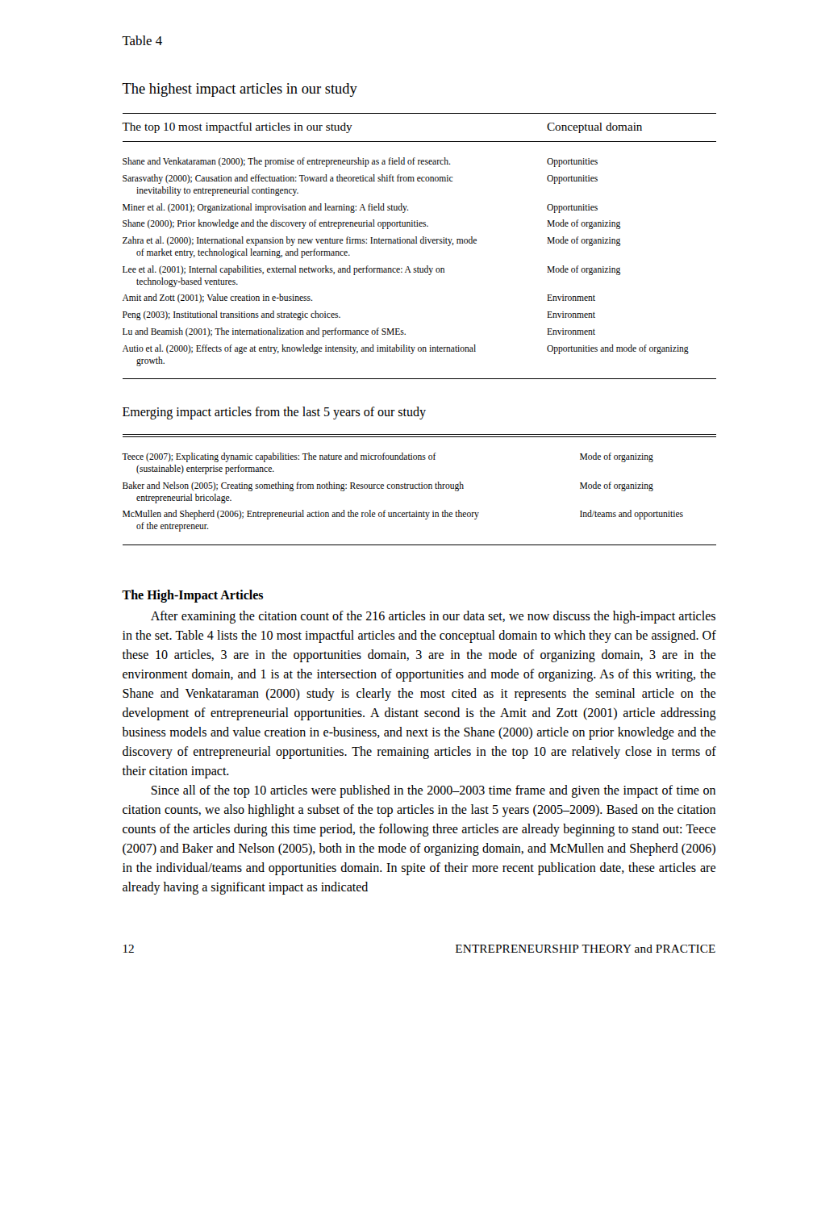Table 4
The highest impact articles in our study
| The top 10 most impactful articles in our study | Conceptual domain |
| --- | --- |
| Shane and Venkataraman (2000); The promise of entrepreneurship as a field of research. | Opportunities |
| Sarasvathy (2000); Causation and effectuation: Toward a theoretical shift from economic inevitability to entrepreneurial contingency. | Opportunities |
| Miner et al. (2001); Organizational improvisation and learning: A field study. | Opportunities |
| Shane (2000); Prior knowledge and the discovery of entrepreneurial opportunities. | Mode of organizing |
| Zahra et al. (2000); International expansion by new venture firms: International diversity, mode of market entry, technological learning, and performance. | Mode of organizing |
| Lee et al. (2001); Internal capabilities, external networks, and performance: A study on technology-based ventures. | Mode of organizing |
| Amit and Zott (2001); Value creation in e-business. | Environment |
| Peng (2003); Institutional transitions and strategic choices. | Environment |
| Lu and Beamish (2001); The internationalization and performance of SMEs. | Environment |
| Autio et al. (2000); Effects of age at entry, knowledge intensity, and imitability on international growth. | Opportunities and mode of organizing |
Emerging impact articles from the last 5 years of our study
| Teece (2007); Explicating dynamic capabilities: The nature and microfoundations of (sustainable) enterprise performance. | Mode of organizing |
| Baker and Nelson (2005); Creating something from nothing: Resource construction through entrepreneurial bricolage. | Mode of organizing |
| McMullen and Shepherd (2006); Entrepreneurial action and the role of uncertainty in the theory of the entrepreneur. | Ind/teams and opportunities |
The High-Impact Articles
After examining the citation count of the 216 articles in our data set, we now discuss the high-impact articles in the set. Table 4 lists the 10 most impactful articles and the conceptual domain to which they can be assigned. Of these 10 articles, 3 are in the opportunities domain, 3 are in the mode of organizing domain, 3 are in the environment domain, and 1 is at the intersection of opportunities and mode of organizing. As of this writing, the Shane and Venkataraman (2000) study is clearly the most cited as it represents the seminal article on the development of entrepreneurial opportunities. A distant second is the Amit and Zott (2001) article addressing business models and value creation in e-business, and next is the Shane (2000) article on prior knowledge and the discovery of entrepreneurial opportunities. The remaining articles in the top 10 are relatively close in terms of their citation impact.
Since all of the top 10 articles were published in the 2000–2003 time frame and given the impact of time on citation counts, we also highlight a subset of the top articles in the last 5 years (2005–2009). Based on the citation counts of the articles during this time period, the following three articles are already beginning to stand out: Teece (2007) and Baker and Nelson (2005), both in the mode of organizing domain, and McMullen and Shepherd (2006) in the individual/teams and opportunities domain. In spite of their more recent publication date, these articles are already having a significant impact as indicated
12 ENTREPRENEURSHIP THEORY and PRACTICE